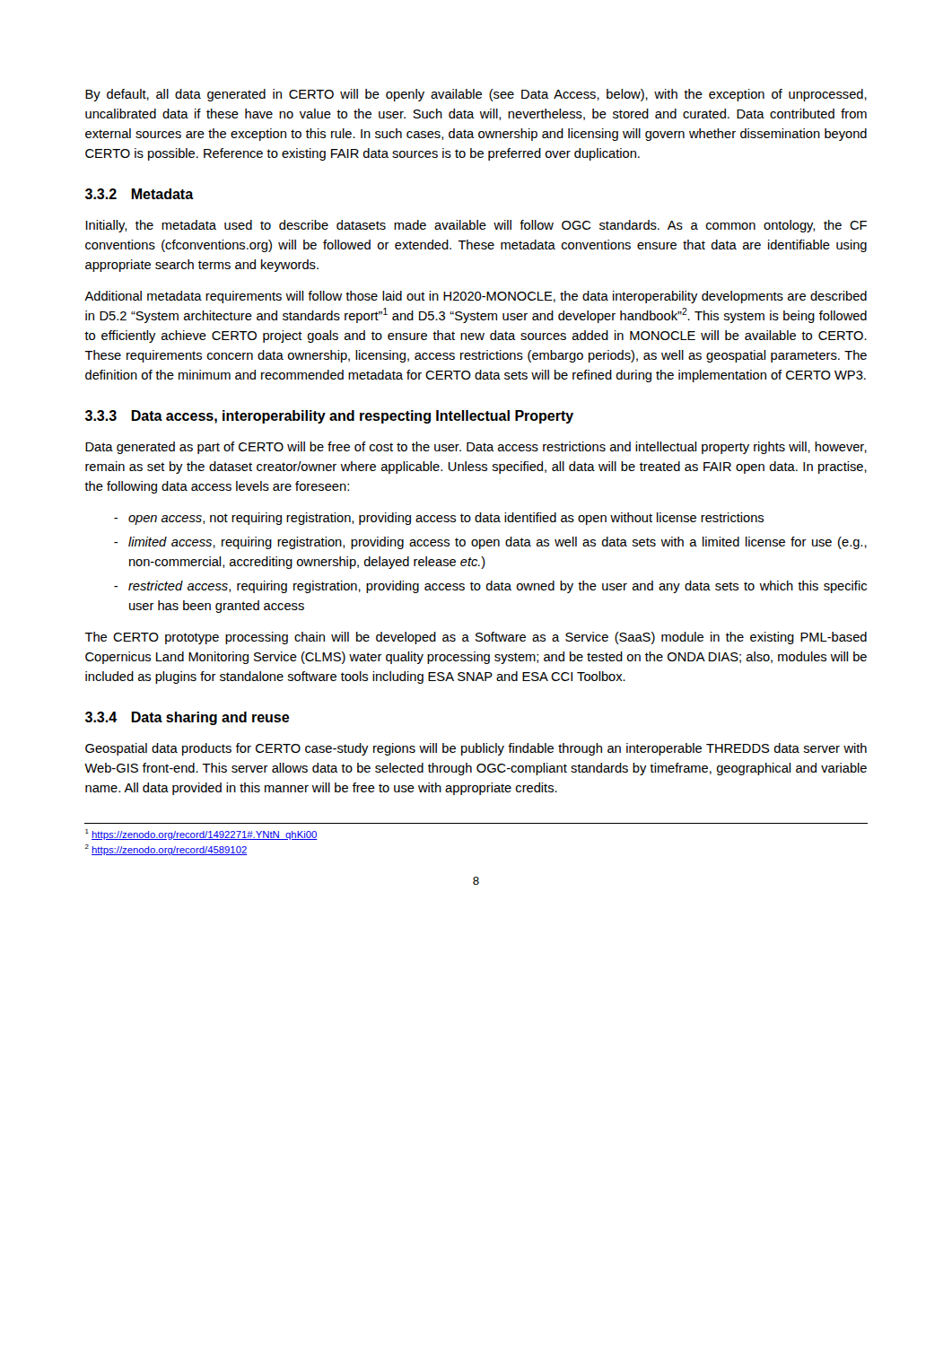By default, all data generated in CERTO will be openly available (see Data Access, below), with the exception of unprocessed, uncalibrated data if these have no value to the user. Such data will, nevertheless, be stored and curated. Data contributed from external sources are the exception to this rule. In such cases, data ownership and licensing will govern whether dissemination beyond CERTO is possible. Reference to existing FAIR data sources is to be preferred over duplication.
3.3.2 Metadata
Initially, the metadata used to describe datasets made available will follow OGC standards. As a common ontology, the CF conventions (cfconventions.org) will be followed or extended. These metadata conventions ensure that data are identifiable using appropriate search terms and keywords.
Additional metadata requirements will follow those laid out in H2020-MONOCLE, the data interoperability developments are described in D5.2 “System architecture and standards report”1 and D5.3 “System user and developer handbook”2. This system is being followed to efficiently achieve CERTO project goals and to ensure that new data sources added in MONOCLE will be available to CERTO. These requirements concern data ownership, licensing, access restrictions (embargo periods), as well as geospatial parameters. The definition of the minimum and recommended metadata for CERTO data sets will be refined during the implementation of CERTO WP3.
3.3.3 Data access, interoperability and respecting Intellectual Property
Data generated as part of CERTO will be free of cost to the user. Data access restrictions and intellectual property rights will, however, remain as set by the dataset creator/owner where applicable. Unless specified, all data will be treated as FAIR open data. In practise, the following data access levels are foreseen:
open access, not requiring registration, providing access to data identified as open without license restrictions
limited access, requiring registration, providing access to open data as well as data sets with a limited license for use (e.g., non-commercial, accrediting ownership, delayed release etc.)
restricted access, requiring registration, providing access to data owned by the user and any data sets to which this specific user has been granted access
The CERTO prototype processing chain will be developed as a Software as a Service (SaaS) module in the existing PML-based Copernicus Land Monitoring Service (CLMS) water quality processing system; and be tested on the ONDA DIAS; also, modules will be included as plugins for standalone software tools including ESA SNAP and ESA CCI Toolbox.
3.3.4 Data sharing and reuse
Geospatial data products for CERTO case-study regions will be publicly findable through an interoperable THREDDS data server with Web-GIS front-end. This server allows data to be selected through OGC-compliant standards by timeframe, geographical and variable name. All data provided in this manner will be free to use with appropriate credits.
1 https://zenodo.org/record/1492271#.YNtN_qhKi00
2 https://zenodo.org/record/4589102
8